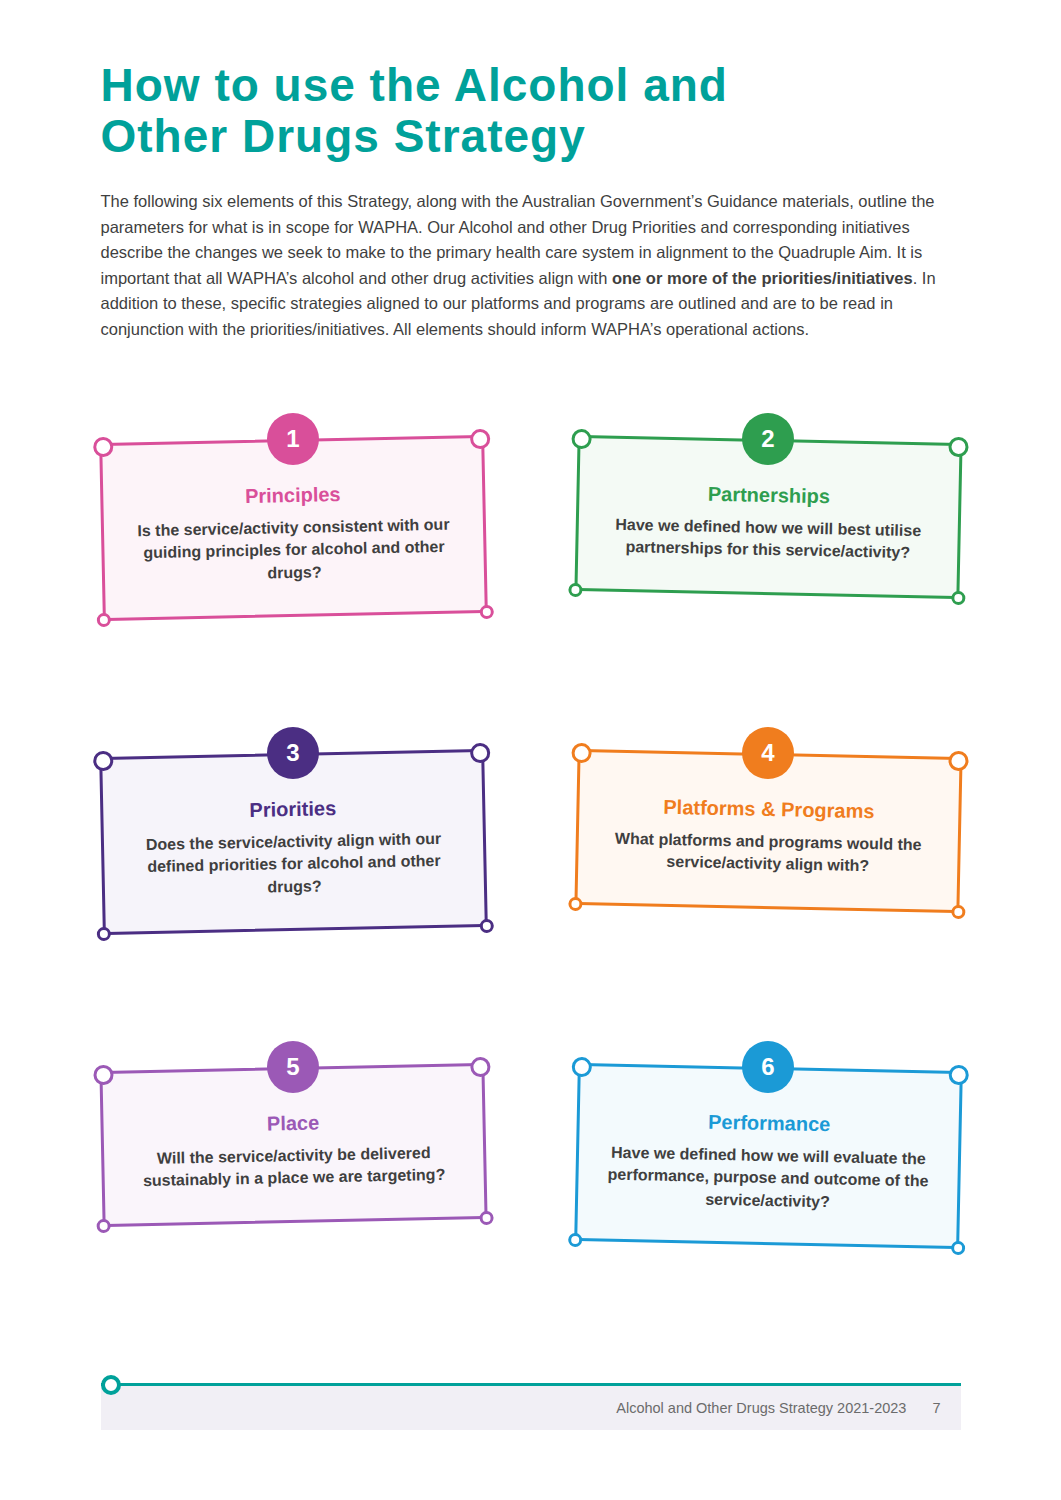How to use the Alcohol and
Other Drugs Strategy
The following six elements of this Strategy, along with the Australian Government’s Guidance materials, outline the parameters for what is in scope for WAPHA. Our Alcohol and other Drug Priorities and corresponding initiatives describe the changes we seek to make to the primary health care system in alignment to the Quadruple Aim. It is important that all WAPHA’s alcohol and other drug activities align with one or more of the priorities/initiatives. In addition to these, specific strategies aligned to our platforms and programs are outlined and are to be read in conjunction with the priorities/initiatives. All elements should inform WAPHA’s operational actions.
1
Principles
Is the service/activity consistent with our guiding principles for alcohol and other drugs?
2
Partnerships
Have we defined how we will best utilise partnerships for this service/activity?
3
Priorities
Does the service/activity align with our defined priorities for alcohol and other drugs?
4
Platforms & Programs
What platforms and programs would the service/activity align with?
5
Place
Will the service/activity be delivered sustainably in a place we are targeting?
6
Performance
Have we defined how we will evaluate the performance, purpose and outcome of the service/activity?
Alcohol and Other Drugs Strategy 2021-20237